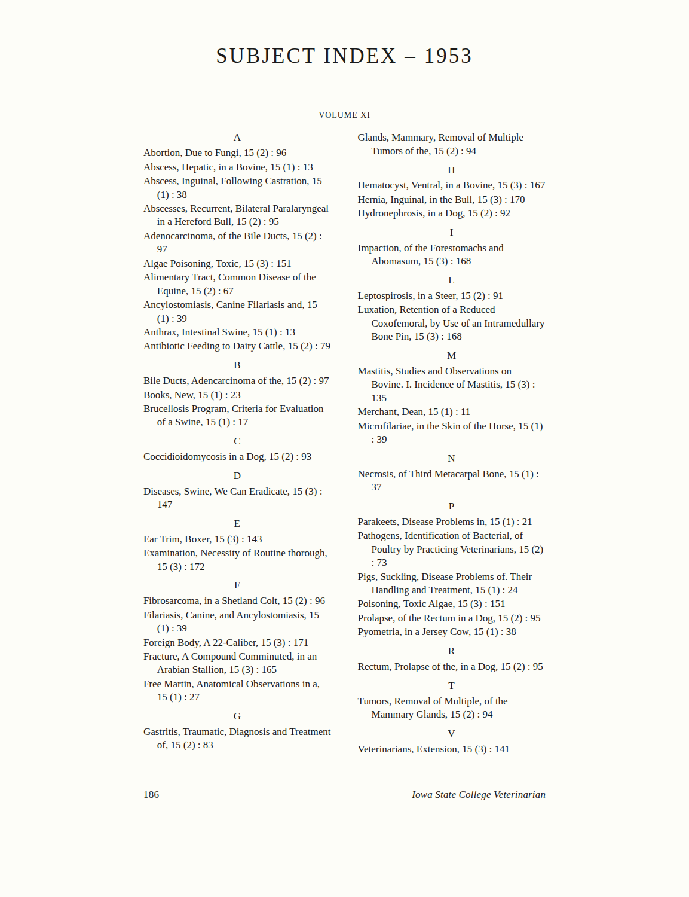SUBJECT INDEX – 1953
VOLUME XI
A
Abortion, Due to Fungi, 15 (2) : 96
Abscess, Hepatic, in a Bovine, 15 (1) : 13
Abscess, Inguinal, Following Castration, 15 (1) : 38
Abscesses, Recurrent, Bilateral Paralaryngeal in a Hereford Bull, 15 (2) : 95
Adenocarcinoma, of the Bile Ducts, 15 (2) : 97
Algae Poisoning, Toxic, 15 (3) : 151
Alimentary Tract, Common Disease of the Equine, 15 (2) : 67
Ancylostomiasis, Canine Filariasis and, 15 (1) : 39
Anthrax, Intestinal Swine, 15 (1) : 13
Antibiotic Feeding to Dairy Cattle, 15 (2) : 79
B
Bile Ducts, Adencarcinoma of the, 15 (2) : 97
Books, New, 15 (1) : 23
Brucellosis Program, Criteria for Evaluation of a Swine, 15 (1) : 17
C
Coccidioidomycosis in a Dog, 15 (2) : 93
D
Diseases, Swine, We Can Eradicate, 15 (3) : 147
E
Ear Trim, Boxer, 15 (3) : 143
Examination, Necessity of Routine thorough, 15 (3) : 172
F
Fibrosarcoma, in a Shetland Colt, 15 (2) : 96
Filariasis, Canine, and Ancylostomiasis, 15 (1) : 39
Foreign Body, A 22-Caliber, 15 (3) : 171
Fracture, A Compound Comminuted, in an Arabian Stallion, 15 (3) : 165
Free Martin, Anatomical Observations in a, 15 (1) : 27
G
Gastritis, Traumatic, Diagnosis and Treatment of, 15 (2) : 83
Glands, Mammary, Removal of Multiple Tumors of the, 15 (2) : 94
H
Hematocyst, Ventral, in a Bovine, 15 (3) : 167
Hernia, Inguinal, in the Bull, 15 (3) : 170
Hydronephrosis, in a Dog, 15 (2) : 92
I
Impaction, of the Forestomachs and Abomasum, 15 (3) : 168
L
Leptospirosis, in a Steer, 15 (2) : 91
Luxation, Retention of a Reduced Coxofemoral, by Use of an Intramedullary Bone Pin, 15 (3) : 168
M
Mastitis, Studies and Observations on Bovine. I. Incidence of Mastitis, 15 (3) : 135
Merchant, Dean, 15 (1) : 11
Microfilariae, in the Skin of the Horse, 15 (1) : 39
N
Necrosis, of Third Metacarpal Bone, 15 (1) : 37
P
Parakeets, Disease Problems in, 15 (1) : 21
Pathogens, Identification of Bacterial, of Poultry by Practicing Veterinarians, 15 (2) : 73
Pigs, Suckling, Disease Problems of. Their Handling and Treatment, 15 (1) : 24
Poisoning, Toxic Algae, 15 (3) : 151
Prolapse, of the Rectum in a Dog, 15 (2) : 95
Pyometria, in a Jersey Cow, 15 (1) : 38
R
Rectum, Prolapse of the, in a Dog, 15 (2) : 95
T
Tumors, Removal of Multiple, of the Mammary Glands, 15 (2) : 94
V
Veterinarians, Extension, 15 (3) : 141
186 Iowa State College Veterinarian